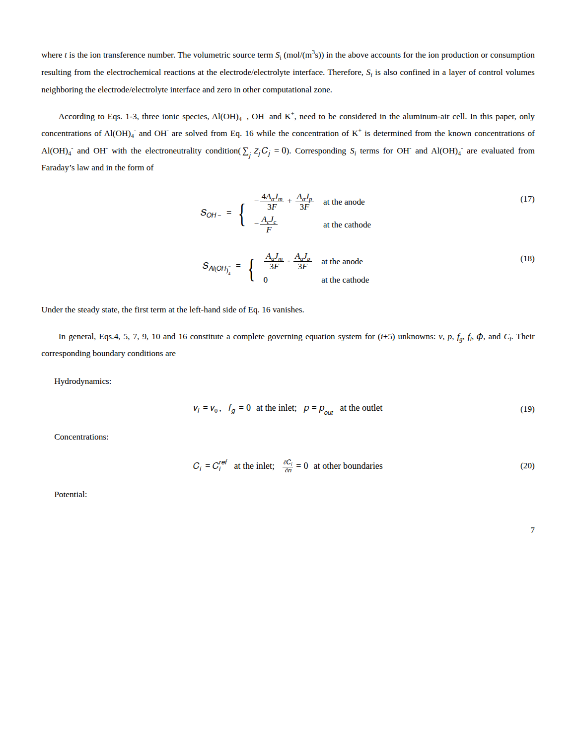where t is the ion transference number. The volumetric source term Si (mol/(m3s)) in the above accounts for the ion production or consumption resulting from the electrochemical reactions at the electrode/electrolyte interface. Therefore, Si is also confined in a layer of control volumes neighboring the electrode/electrolyte interface and zero in other computational zone.
According to Eqs. 1-3, three ionic species, Al(OH)4- , OH- and K+, need to be considered in the aluminum-air cell. In this paper, only concentrations of Al(OH)4- and OH- are solved from Eq. 16 while the concentration of K+ is determined from the known concentrations of Al(OH)4- and OH- with the electroneutrality condition(∑jzjCj=0). Corresponding Si terms for OH- and Al(OH)4- are evaluated from Faraday’s law and in the form of
(17) SOH−= {
| − 4 A a J m 3 F + A a J p 3 F | at the anode |
| − A c J c F | at the cathode |
(18) SAl(OH)4−= {
| A a J m 3 F - A a J p 3 F | at the anode |
| 0 | at the cathode |
Under the steady state, the first term at the left-hand side of Eq. 16 vanishes.
In general, Eqs.4, 5, 7, 9, 10 and 16 constitute a complete governing equation system for (i+5) unknowns: v, p, fg, fl, ϕ, and Ci. Their corresponding boundary conditions are
Hydrodynamics:
(19) vl=v0 , fg=0 at the inlet; p=pout at the outlet
Concentrations:
(20) Ci=Ciref at the inlet; ∂Ci∂n =0 at other boundaries
Potential:
7